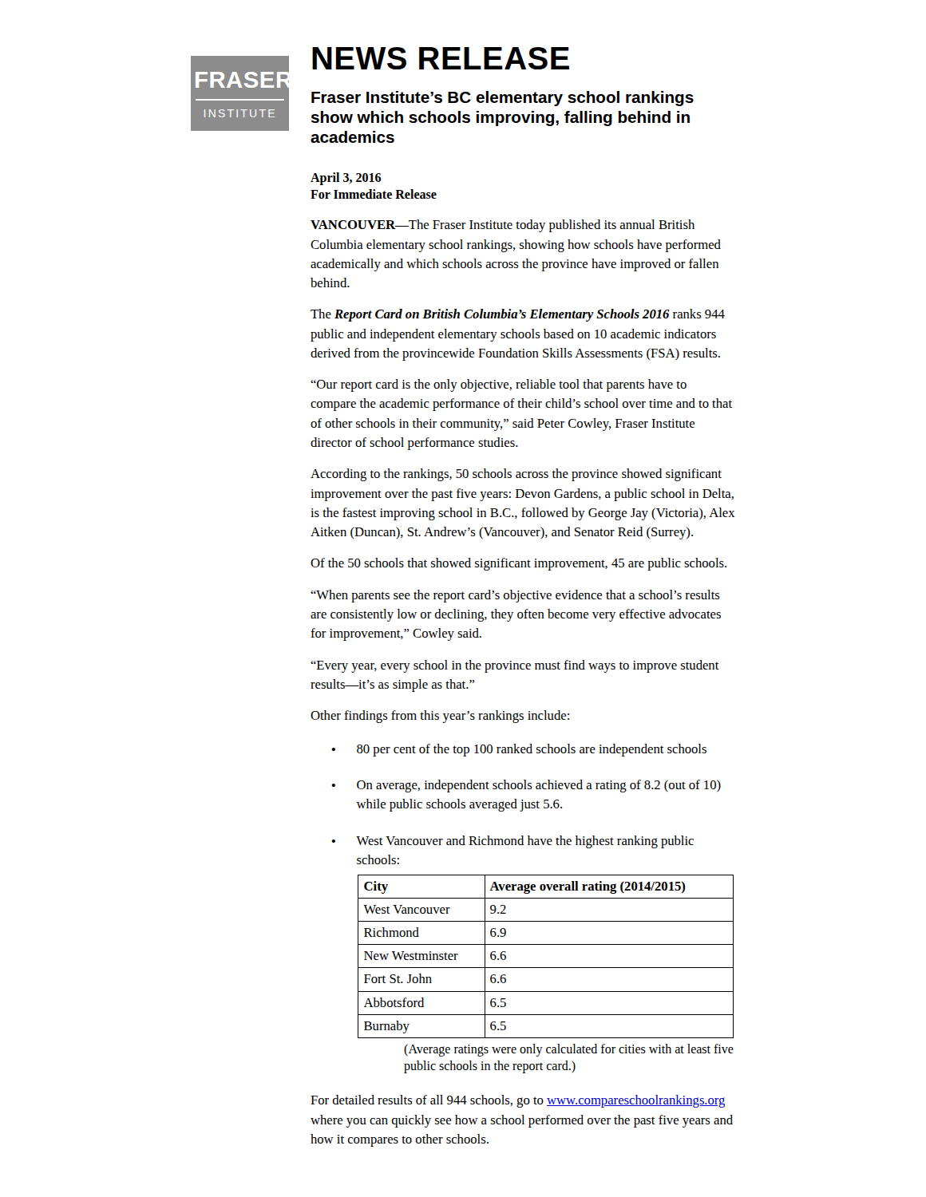FRASER
INSTITUTE
NEWS RELEASE
Fraser Institute’s BC elementary school rankings show which schools improving, falling behind in academics
April 3, 2016
For Immediate Release
VANCOUVER—The Fraser Institute today published its annual British Columbia elementary school rankings, showing how schools have performed academically and which schools across the province have improved or fallen behind.
The Report Card on British Columbia’s Elementary Schools 2016 ranks 944 public and independent elementary schools based on 10 academic indicators derived from the provincewide Foundation Skills Assessments (FSA) results.
“Our report card is the only objective, reliable tool that parents have to compare the academic performance of their child’s school over time and to that of other schools in their community,” said Peter Cowley, Fraser Institute director of school performance studies.
According to the rankings, 50 schools across the province showed significant improvement over the past five years: Devon Gardens, a public school in Delta, is the fastest improving school in B.C., followed by George Jay (Victoria), Alex Aitken (Duncan), St. Andrew’s (Vancouver), and Senator Reid (Surrey).
Of the 50 schools that showed significant improvement, 45 are public schools.
“When parents see the report card’s objective evidence that a school’s results are consistently low or declining, they often become very effective advocates for improvement,” Cowley said.
“Every year, every school in the province must find ways to improve student results—it’s as simple as that.”
Other findings from this year’s rankings include:
80 per cent of the top 100 ranked schools are independent schools
On average, independent schools achieved a rating of 8.2 (out of 10) while public schools averaged just 5.6.
West Vancouver and Richmond have the highest ranking public schools:
| City | Average overall rating (2014/2015) |
| --- | --- |
| West Vancouver | 9.2 |
| Richmond | 6.9 |
| New Westminster | 6.6 |
| Fort St. John | 6.6 |
| Abbotsford | 6.5 |
| Burnaby | 6.5 |
(Average ratings were only calculated for cities with at least five public schools in the report card.)
For detailed results of all 944 schools, go to www.compareschoolrankings.org where you can quickly see how a school performed over the past five years and how it compares to other schools.